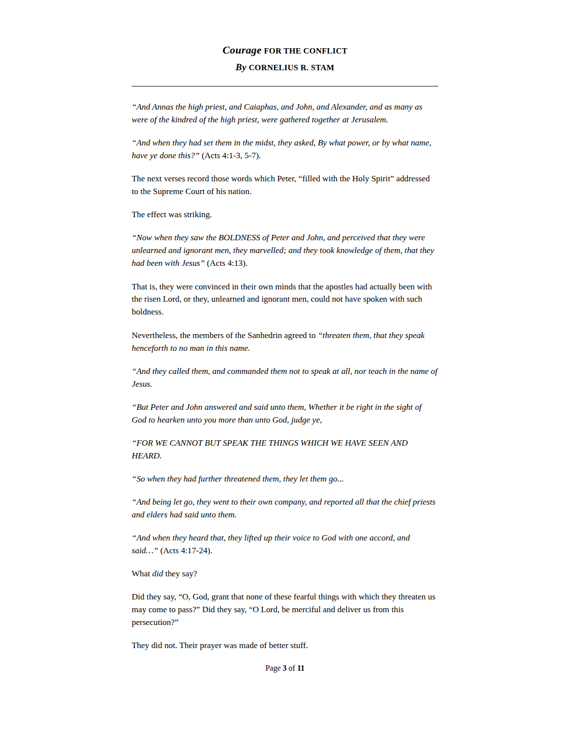Courage for the Conflict
By Cornelius R. Stam
“And Annas the high priest, and Caiaphas, and John, and Alexander, and as many as were of the kindred of the high priest, were gathered together at Jerusalem.
“And when they had set them in the midst, they asked, By what power, or by what name, have ye done this?” (Acts 4:1-3, 5-7).
The next verses record those words which Peter, “filled with the Holy Spirit” addressed to the Supreme Court of his nation.
The effect was striking.
“Now when they saw the BOLDNESS of Peter and John, and perceived that they were unlearned and ignorant men, they marvelled; and they took knowledge of them, that they had been with Jesus” (Acts 4:13).
That is, they were convinced in their own minds that the apostles had actually been with the risen Lord, or they, unlearned and ignorant men, could not have spoken with such boldness.
Nevertheless, the members of the Sanhedrin agreed to “threaten them, that they speak henceforth to no man in this name.
“And they called them, and commanded them not to speak at all, nor teach in the name of Jesus.
“But Peter and John answered and said unto them, Whether it be right in the sight of God to hearken unto you more than unto God, judge ye,
“For we cannot but speak the things which we have seen and heard.
“So when they had further threatened them, they let them go...
“And being let go, they went to their own company, and reported all that the chief priests and elders had said unto them.
“And when they heard that, they lifted up their voice to God with one accord, and said…” (Acts 4:17-24).
What did they say?
Did they say, “O, God, grant that none of these fearful things with which they threaten us may come to pass?” Did they say, “O Lord, be merciful and deliver us from this persecution?”
They did not. Their prayer was made of better stuff.
Page 3 of 11